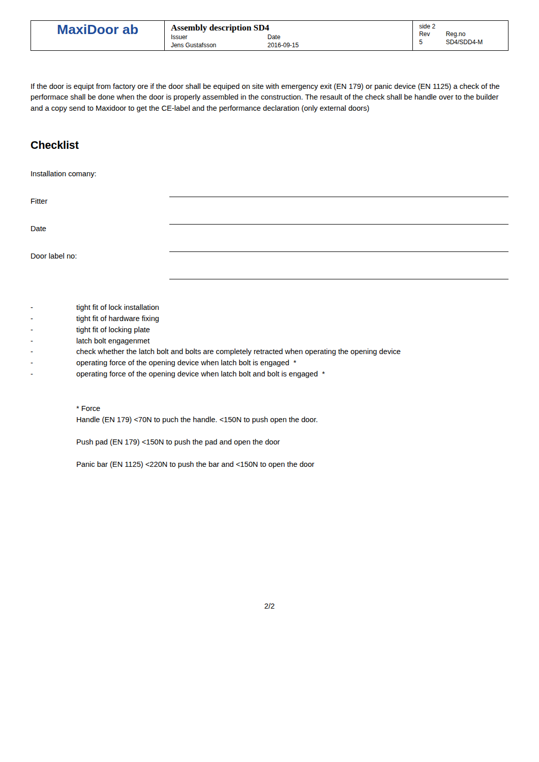| MaxiDoor ab | Assembly description SD4 / Issuer / Date / / Jens Gustafsson / 2016-09-15 / | side 2 / Rev / Reg.no / / 5 / SD4/SDD4-M / |
If the door is equipt from factory ore if the door shall be equiped on site with emergency exit (EN 179) or panic device (EN 1125) a check of the performace shall be done when the door is properly assembled in the construction. The resault of the check shall be handle over to the builder and a copy send to Maxidoor to get the CE-label and the performance declaration (only external doors)
Checklist
| Installation comany: | |
| Fitter | |
| Date | |
| Door label no: | |
| - | tight fit of lock installation |
| - | tight fit of hardware fixing |
| - | tight fit of locking plate |
| - | latch bolt engagenmet |
| - | check whether the latch bolt and bolts are completely retracted when operating the opening device |
| - | operating force of the opening device when latch bolt is engaged * |
| - | operating force of the opening device when latch bolt and bolt is engaged * |
* Force
Handle (EN 179) <70N to puch the handle. <150N to push open the door.
Push pad (EN 179) <150N to push the pad and open the door
Panic bar (EN 1125) <220N to push the bar and <150N to open the door
2/2